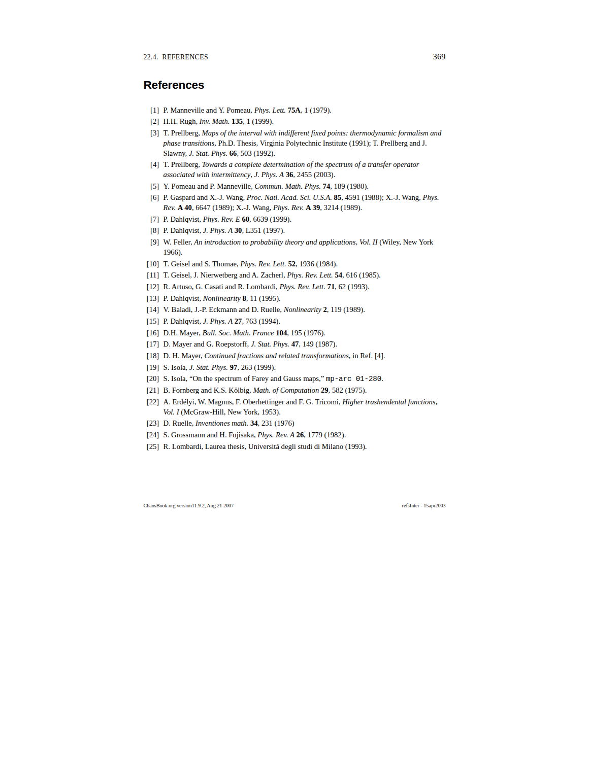22.4. REFERENCES 369
References
P. Manneville and Y. Pomeau, Phys. Lett. 75A, 1 (1979).
H.H. Rugh, Inv. Math. 135, 1 (1999).
T. Prellberg, Maps of the interval with indifferent fixed points: thermodynamic formalism and phase transitions, Ph.D. Thesis, Virginia Polytechnic Institute (1991); T. Prellberg and J. Slawny, J. Stat. Phys. 66, 503 (1992).
T. Prellberg, Towards a complete determination of the spectrum of a transfer operator associated with intermittency, J. Phys. A 36, 2455 (2003).
Y. Pomeau and P. Manneville, Commun. Math. Phys. 74, 189 (1980).
P. Gaspard and X.-J. Wang, Proc. Natl. Acad. Sci. U.S.A. 85, 4591 (1988); X.-J. Wang, Phys. Rev. A 40, 6647 (1989); X.-J. Wang, Phys. Rev. A 39, 3214 (1989).
P. Dahlqvist, Phys. Rev. E 60, 6639 (1999).
P. Dahlqvist, J. Phys. A 30, L351 (1997).
W. Feller, An introduction to probability theory and applications, Vol. II (Wiley, New York 1966).
T. Geisel and S. Thomae, Phys. Rev. Lett. 52, 1936 (1984).
T. Geisel, J. Nierwetberg and A. Zacherl, Phys. Rev. Lett. 54, 616 (1985).
R. Artuso, G. Casati and R. Lombardi, Phys. Rev. Lett. 71, 62 (1993).
P. Dahlqvist, Nonlinearity 8, 11 (1995).
V. Baladi, J.-P. Eckmann and D. Ruelle, Nonlinearity 2, 119 (1989).
P. Dahlqvist, J. Phys. A 27, 763 (1994).
D.H. Mayer, Bull. Soc. Math. France 104, 195 (1976).
D. Mayer and G. Roepstorff, J. Stat. Phys. 47, 149 (1987).
D. H. Mayer, Continued fractions and related transformations, in Ref. [4].
S. Isola, J. Stat. Phys. 97, 263 (1999).
S. Isola, “On the spectrum of Farey and Gauss maps,” mp-arc 01-280.
B. Fornberg and K.S. Kölbig, Math. of Computation 29, 582 (1975).
A. Erdélyi, W. Magnus, F. Oberhettinger and F. G. Tricomi, Higher trashendental functions, Vol. I (McGraw-Hill, New York, 1953).
D. Ruelle, Inventiones math. 34, 231 (1976)
S. Grossmann and H. Fujisaka, Phys. Rev. A 26, 1779 (1982).
R. Lombardi, Laurea thesis, Universitá degli studi di Milano (1993).
ChaosBook.org version11.9.2, Aug 21 2007 refsInter - 15apr2003